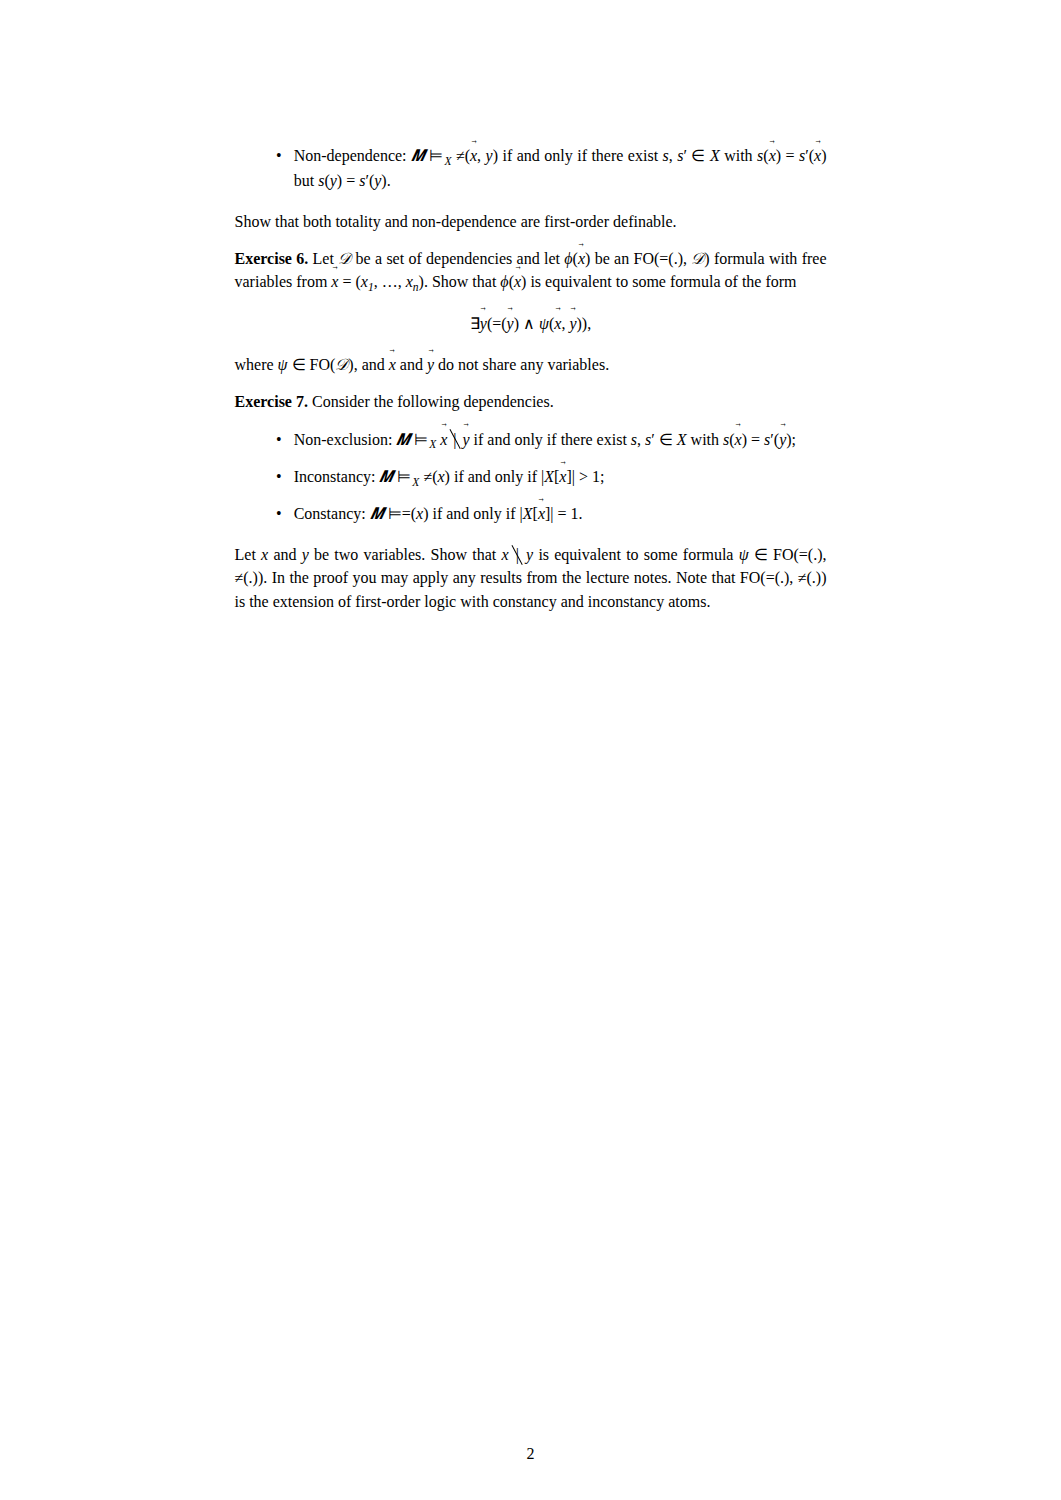Non-dependence: 𝑴 ⊨X ≠(x, y) if and only if there exist s, s′ ∈ X with s(x) = s′(x) but s(y) = s′(y).
Show that both totality and non-dependence are first-order definable.
Exercise 6. Let 𝒟 be a set of dependencies and let ϕ(x) be an FO(=(.), 𝒟) formula with free variables from x = (x1, …, xn). Show that ϕ(x) is equivalent to some formula of the form
∃y(=(y) ∧ ψ(x, y)),
where ψ ∈ FO(𝒟), and x and y do not share any variables.
Exercise 7. Consider the following dependencies.
Non-exclusion: 𝑴 ⊨X x y if and only if there exist s, s′ ∈ X with s(x) = s′(y);
Inconstancy: 𝑴 ⊨X ≠(x) if and only if |X[x]| > 1;
Constancy: 𝑴 ⊨=(x) if and only if |X[x]| = 1.
Let x and y be two variables. Show that x y is equivalent to some formula ψ ∈ FO(=(.), ≠(.)). In the proof you may apply any results from the lecture notes. Note that FO(=(.), ≠(.)) is the extension of first-order logic with constancy and inconstancy atoms.
2